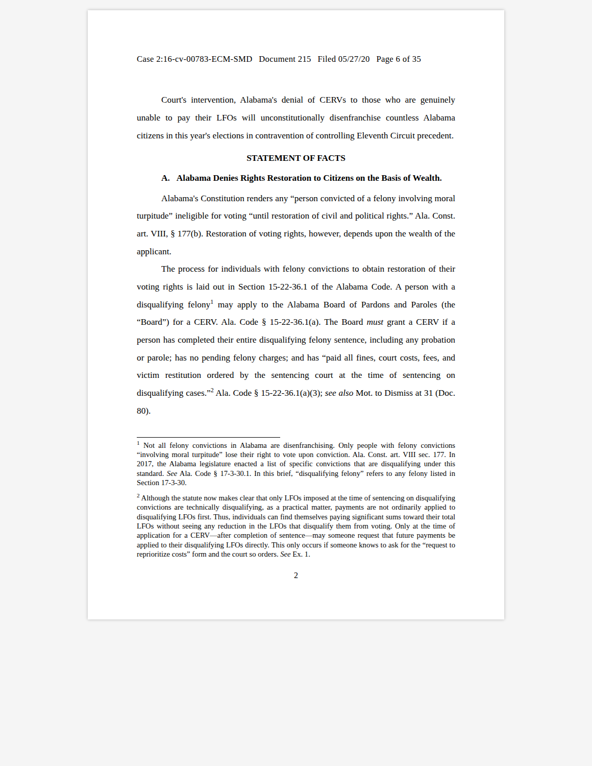Case 2:16-cv-00783-ECM-SMD Document 215 Filed 05/27/20 Page 6 of 35
Court's intervention, Alabama's denial of CERVs to those who are genuinely unable to pay their LFOs will unconstitutionally disenfranchise countless Alabama citizens in this year's elections in contravention of controlling Eleventh Circuit precedent.
STATEMENT OF FACTS
A. Alabama Denies Rights Restoration to Citizens on the Basis of Wealth.
Alabama's Constitution renders any “person convicted of a felony involving moral turpitude” ineligible for voting “until restoration of civil and political rights.” Ala. Const. art. VIII, § 177(b). Restoration of voting rights, however, depends upon the wealth of the applicant.
The process for individuals with felony convictions to obtain restoration of their voting rights is laid out in Section 15-22-36.1 of the Alabama Code. A person with a disqualifying felony1 may apply to the Alabama Board of Pardons and Paroles (the “Board”) for a CERV. Ala. Code § 15-22-36.1(a). The Board must grant a CERV if a person has completed their entire disqualifying felony sentence, including any probation or parole; has no pending felony charges; and has “paid all fines, court costs, fees, and victim restitution ordered by the sentencing court at the time of sentencing on disqualifying cases.”2 Ala. Code § 15-22-36.1(a)(3); see also Mot. to Dismiss at 31 (Doc. 80).
1 Not all felony convictions in Alabama are disenfranchising. Only people with felony convictions “involving moral turpitude” lose their right to vote upon conviction. Ala. Const. art. VIII sec. 177. In 2017, the Alabama legislature enacted a list of specific convictions that are disqualifying under this standard. See Ala. Code § 17-3-30.1. In this brief, “disqualifying felony” refers to any felony listed in Section 17-3-30.
2 Although the statute now makes clear that only LFOs imposed at the time of sentencing on disqualifying convictions are technically disqualifying, as a practical matter, payments are not ordinarily applied to disqualifying LFOs first. Thus, individuals can find themselves paying significant sums toward their total LFOs without seeing any reduction in the LFOs that disqualify them from voting. Only at the time of application for a CERV—after completion of sentence—may someone request that future payments be applied to their disqualifying LFOs directly. This only occurs if someone knows to ask for the “request to reprioritize costs” form and the court so orders. See Ex. 1.
2